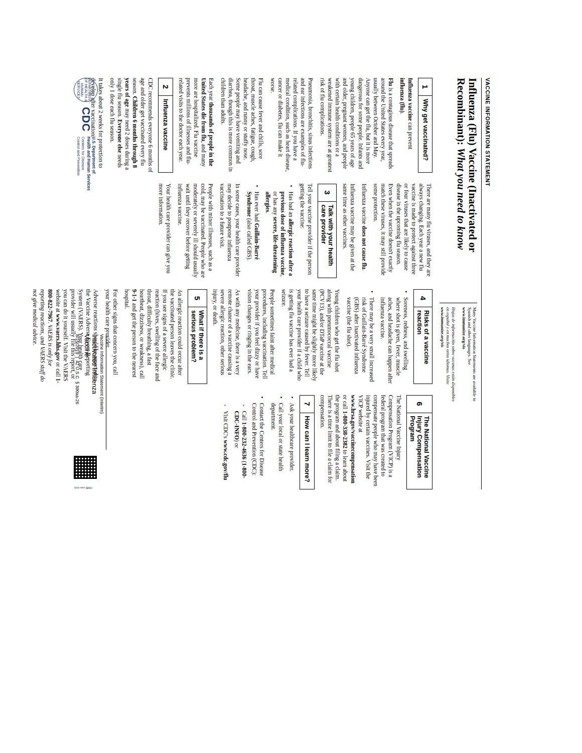VACCINE INFORMATION STATEMENT
Influenza (Flu) Vaccine (Inactivated or Recombinant): What you need to know
Many Vaccine Information Statements are available in Spanish and other languages. See www.immunize.org/vis
Hojas de información sobre vacunas están disponibles en español y en muchos otros idiomas. Visite www.immunize.org/vis
1
Why get vaccinated?
Influenza vaccine can prevent influenza (flu).
Flu is a contagious disease that spreads around the United States every year, usually between October and May. Anyone can get the flu, but it is more dangerous for some people. Infants and young children, people 65 years of age and older, pregnant women, and people with certain health conditions or a weakened immune system are at greatest risk of flu complications.
Pneumonia, bronchitis, sinus infections and ear infections are examples of flu-related complications. If you have a medical condition, such as heart disease, cancer or diabetes, flu can make it worse.
Flu can cause fever and chills, sore throat, muscle aches, fatigue, cough, headache, and runny or stuffy nose. Some people may have vomiting and diarrhea, though this is more common in children than adults.
Each year thousands of people in the United States die from flu, and many more are hospitalized. Flu vaccine prevents millions of illnesses and flu-related visits to the doctor each year.
2
Influenza vaccine
CDC recommends everyone 6 months of age and older get vaccinated every flu season. Children 6 months through 8 years of age may need 2 doses during a single flu season. Everyone else needs only 1 dose each flu season.
It takes about 2 weeks for protection to develop after vaccination.
There are many flu viruses, and they are always changing. Each year a new flu vaccine is made to protect against three or four viruses that are likely to cause disease in the upcoming flu season. Even when the vaccine doesn't exactly match these viruses, it may still provide some protection.
Influenza vaccine does not cause flu.
Influenza vaccine may be given at the same time as other vaccines.
3
Talk with your health care provider
Tell your vaccine provider if the person getting the vaccine:
Has had an allergic reaction after a previous dose of influenza vaccine, or has any severe, life-threatening allergies.
Has ever had Guillain-Barré Syndrome (also called GBS).
In some cases, your health care provider may decide to postpone influenza vaccination to a future visit.
People with minor illnesses, such as a cold, may be vaccinated. People who are moderately or severely ill should usually wait until they recover before getting influenza vaccine.
Your health care provider can give you more information.
4
Risks of a vaccine reaction
Soreness, redness, and swelling where shot is given, fever, muscle aches, and headache can happen after influenza vaccine.
There may be a very small increased risk of Guillain-Barré Syndrome (GBS) after inactivated influenza vaccine (the flu shot).
Young children who get the flu shot along with pneumococcal vaccine (PCV13), and/or DTaP vaccine at the same time might be slightly more likely to have a seizure caused by fever. Tell your health care provider if a child who is getting flu vaccine has ever had a seizure.
People sometimes faint after medical procedures, including vaccination. Tell your provider if you feel dizzy or have vision changes or ringing in the ears.
As with any medicine, there is a very remote chance of a vaccine causing a severe allergic reaction, other serious injury, or death.
5
What if there is a serious problem?
An allergic reaction could occur after the vaccinated person leaves the clinic. If you see signs of a severe allergic reaction (hives, swelling of the face and throat, difficulty breathing, a fast heartbeat, dizziness, or weakness), call 9-1-1 and get the person to the nearest hospital.
For other signs that concern you, call your health care provider.
Adverse reactions should be reported to the Vaccine Adverse Event Reporting System (VAERS). Your health care provider will usually file this report, or you can do it yourself. Visit the VAERS website at www.vaers.hhs.gov or call 1-800-822-7967. VAERS is only for reporting reactions, and VAERS staff do not give medical advice.
6
The National Vaccine Injury Compensation Program
The National Vaccine Injury Compensation Program (VICP) is a federal program that was created to compensate people who may have been injured by certain vaccines. Visit the VICP website at www.hrsa.gov/vaccinecompensation or call 1-800-338-2382 to learn about the program and about filing a claim. There is a time limit to file a claim for compensation.
7
How can I learn more?
Ask your healthcare provider.
Call your local or state health department.
Contact the Centers for Disease Control and Prevention (CDC):
Call 1-800-232-4636 (1-800-CDC-INFO) or
Visit CDC's www.cdc.gov/flu
U.S. DEPARTMENT
OF HEALTH &
HUMAN SERVICES
CDC
U.S. Department of
Health and Human Services
Centers for Disease
Control and Prevention
Vaccine Information Statement (Interim)
Inactivated Influenza
Vaccine
8/15/2019 | 42 U.S.C. § 300aa-26
OMB use only